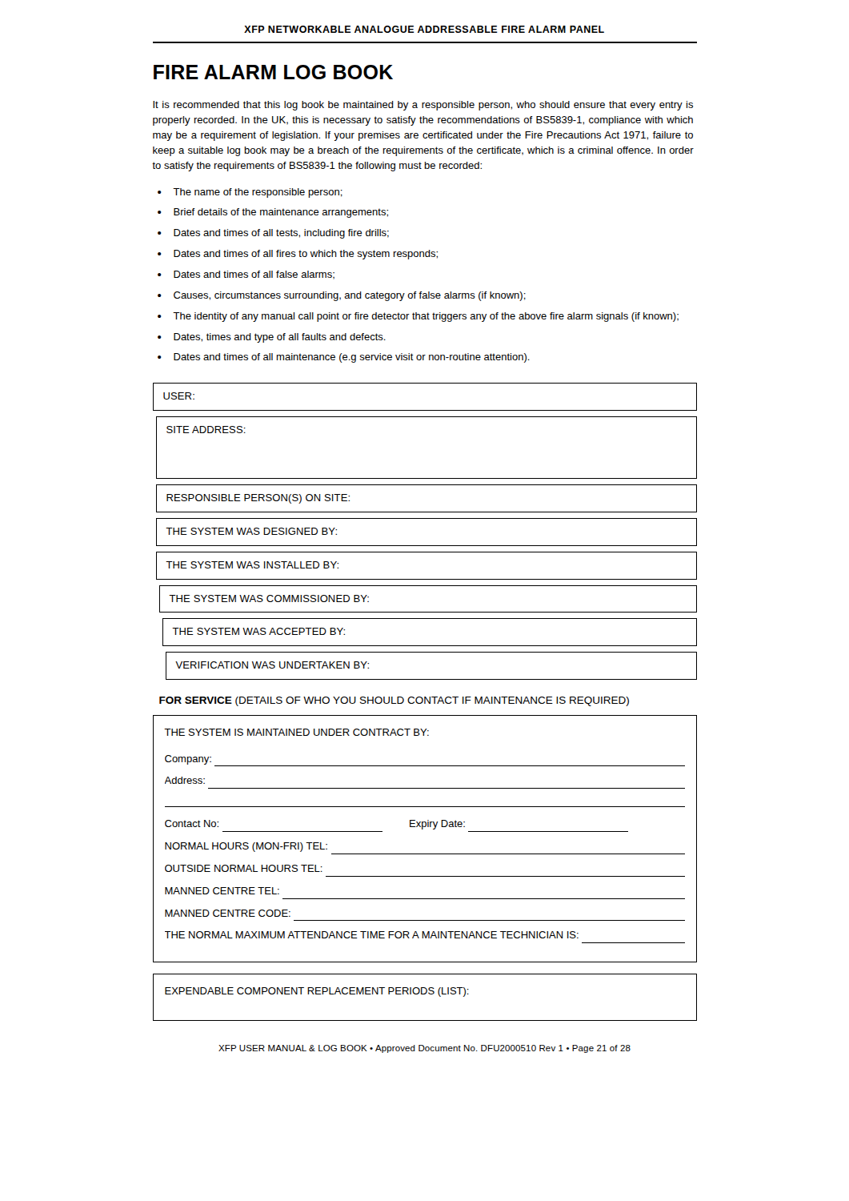XFP Networkable Analogue Addressable Fire Alarm Panel
FIRE ALARM LOG BOOK
It is recommended that this log book be maintained by a responsible person, who should ensure that every entry is properly recorded. In the UK, this is necessary to satisfy the recommendations of BS5839-1, compliance with which may be a requirement of legislation. If your premises are certificated under the Fire Precautions Act 1971, failure to keep a suitable log book may be a breach of the requirements of the certificate, which is a criminal offence. In order to satisfy the requirements of BS5839-1 the following must be recorded:
The name of the responsible person;
Brief details of the maintenance arrangements;
Dates and times of all tests, including fire drills;
Dates and times of all fires to which the system responds;
Dates and times of all false alarms;
Causes, circumstances surrounding, and category of false alarms (if known);
The identity of any manual call point or fire detector that triggers any of the above fire alarm signals (if known);
Dates, times and type of all faults and defects.
Dates and times of all maintenance (e.g service visit or non-routine attention).
USER:
SITE ADDRESS:
RESPONSIBLE PERSON(S) ON SITE:
THE SYSTEM WAS DESIGNED BY:
THE SYSTEM WAS INSTALLED BY:
THE SYSTEM WAS COMMISSIONED BY:
THE SYSTEM WAS ACCEPTED BY:
VERIFICATION WAS UNDERTAKEN BY:
FOR SERVICE (DETAILS OF WHO YOU SHOULD CONTACT IF MAINTENANCE IS REQUIRED)
THE SYSTEM IS MAINTAINED UNDER CONTRACT BY:
Company: Address: Contact No: Expiry Date: NORMAL HOURS (MON-FRI) TEL: OUTSIDE NORMAL HOURS TEL: MANNED CENTRE TEL: MANNED CENTRE CODE: THE NORMAL MAXIMUM ATTENDANCE TIME FOR A MAINTENANCE TECHNICIAN IS:
EXPENDABLE COMPONENT REPLACEMENT PERIODS (LIST):
XFP USER MANUAL & LOG BOOK • Approved Document No. DFU2000510 Rev 1 • Page 21 of 28